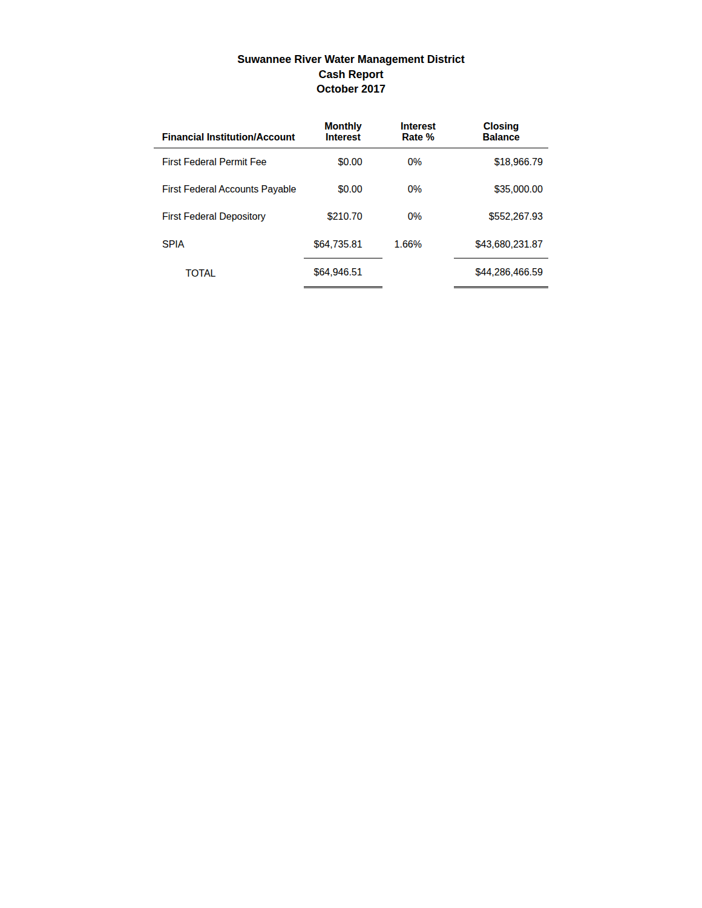Suwannee River Water Management District
Cash Report
October 2017
| Financial Institution/Account | Monthly Interest | Interest Rate % | Closing Balance |
| --- | --- | --- | --- |
| First Federal Permit Fee | $0.00 | 0% | $18,966.79 |
| First Federal Accounts Payable | $0.00 | 0% | $35,000.00 |
| First Federal Depository | $210.70 | 0% | $552,267.93 |
| SPIA | $64,735.81 | 1.66% | $43,680,231.87 |
| TOTAL | $64,946.51 | | $44,286,466.59 |